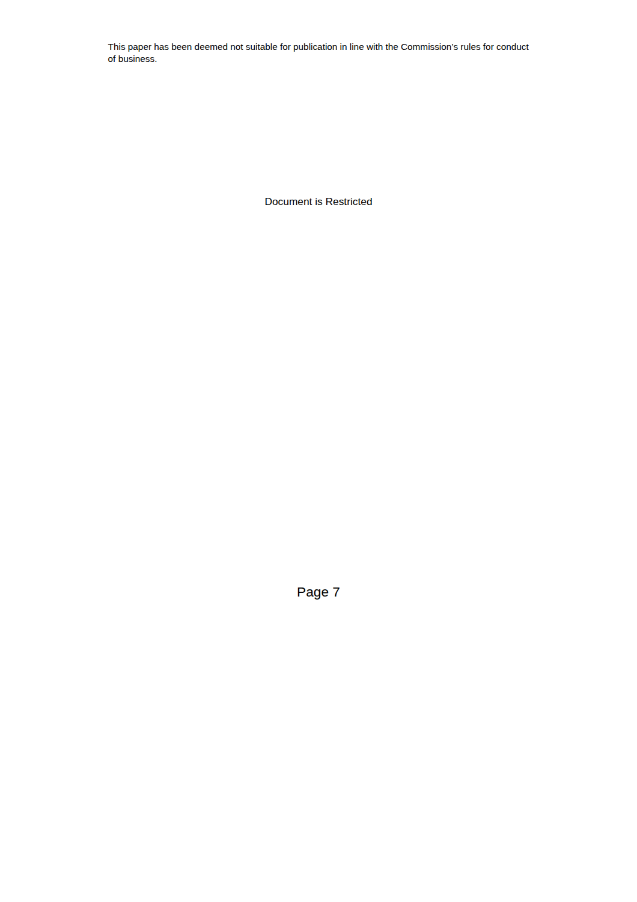This paper has been deemed not suitable for publication in line with the Commission’s rules for conduct of business.
Document is Restricted
Page 7